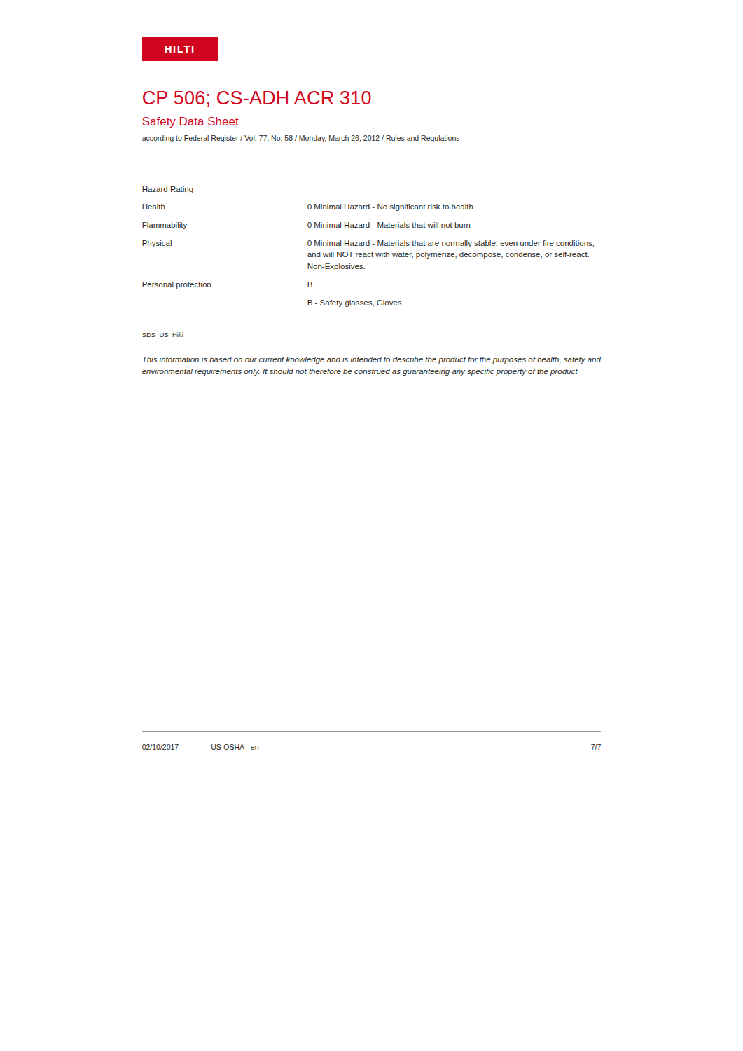HILTI
CP 506; CS-ADH ACR 310
Safety Data Sheet
according to Federal Register / Vol. 77, No. 58 / Monday, March 26, 2012 / Rules and Regulations
| Hazard Rating | |
| Health | 0 Minimal Hazard - No significant risk to health |
| Flammability | 0 Minimal Hazard - Materials that will not burn |
| Physical | 0 Minimal Hazard - Materials that are normally stable, even under fire conditions, and will NOT react with water, polymerize, decompose, condense, or self-react. Non-Explosives. |
| Personal protection | B |
| | B - Safety glasses, Gloves |
SDS_US_Hilti
This information is based on our current knowledge and is intended to describe the product for the purposes of health, safety and environmental requirements only. It should not therefore be construed as guaranteeing any specific property of the product
02/10/2017 US-OSHA - en
7/7